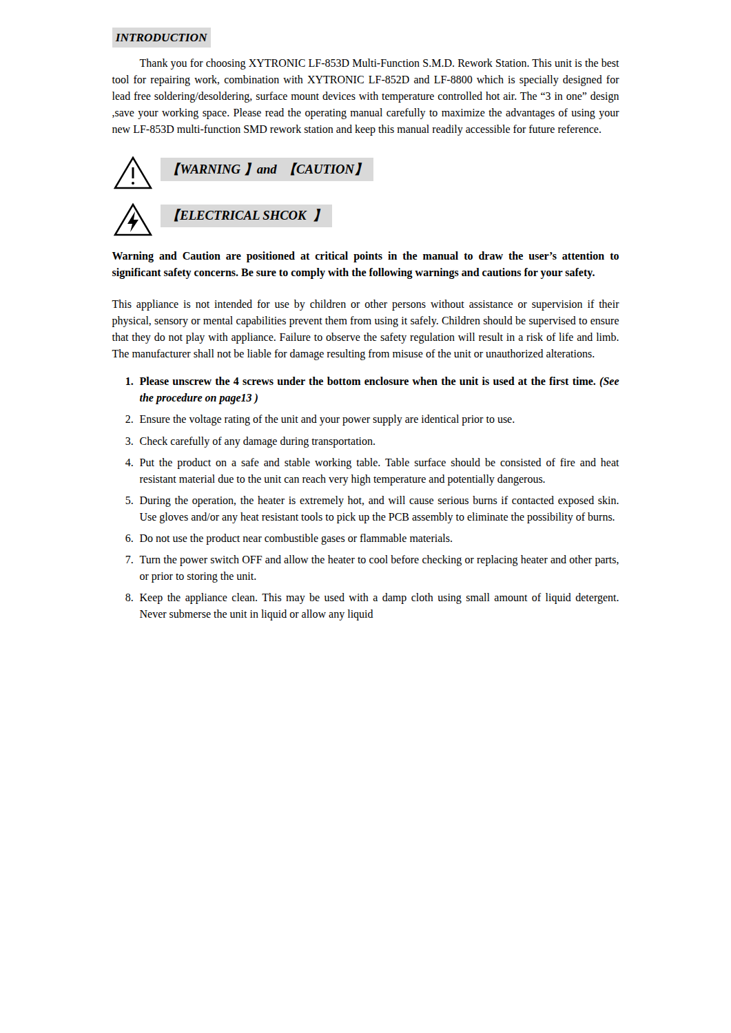INTRODUCTION
Thank you for choosing XYTRONIC LF-853D Multi-Function S.M.D. Rework Station. This unit is the best tool for repairing work, combination with XYTRONIC LF-852D and LF-8800 which is specially designed for lead free soldering/desoldering, surface mount devices with temperature controlled hot air. The “3 in one” design ,save your working space. Please read the operating manual carefully to maximize the advantages of using your new LF-853D multi-function SMD rework station and keep this manual readily accessible for future reference.
【WARNING 】and 【CAUTION】
【ELECTRICAL SHCOK 】
Warning and Caution are positioned at critical points in the manual to draw the user’s attention to significant safety concerns. Be sure to comply with the following warnings and cautions for your safety.
This appliance is not intended for use by children or other persons without assistance or supervision if their physical, sensory or mental capabilities prevent them from using it safely. Children should be supervised to ensure that they do not play with appliance. Failure to observe the safety regulation will result in a risk of life and limb. The manufacturer shall not be liable for damage resulting from misuse of the unit or unauthorized alterations.
Please unscrew the 4 screws under the bottom enclosure when the unit is used at the first time. (See the procedure on page13 )
Ensure the voltage rating of the unit and your power supply are identical prior to use.
Check carefully of any damage during transportation.
Put the product on a safe and stable working table. Table surface should be consisted of fire and heat resistant material due to the unit can reach very high temperature and potentially dangerous.
During the operation, the heater is extremely hot, and will cause serious burns if contacted exposed skin. Use gloves and/or any heat resistant tools to pick up the PCB assembly to eliminate the possibility of burns.
Do not use the product near combustible gases or flammable materials.
Turn the power switch OFF and allow the heater to cool before checking or replacing heater and other parts, or prior to storing the unit.
Keep the appliance clean. This may be used with a damp cloth using small amount of liquid detergent. Never submerse the unit in liquid or allow any liquid